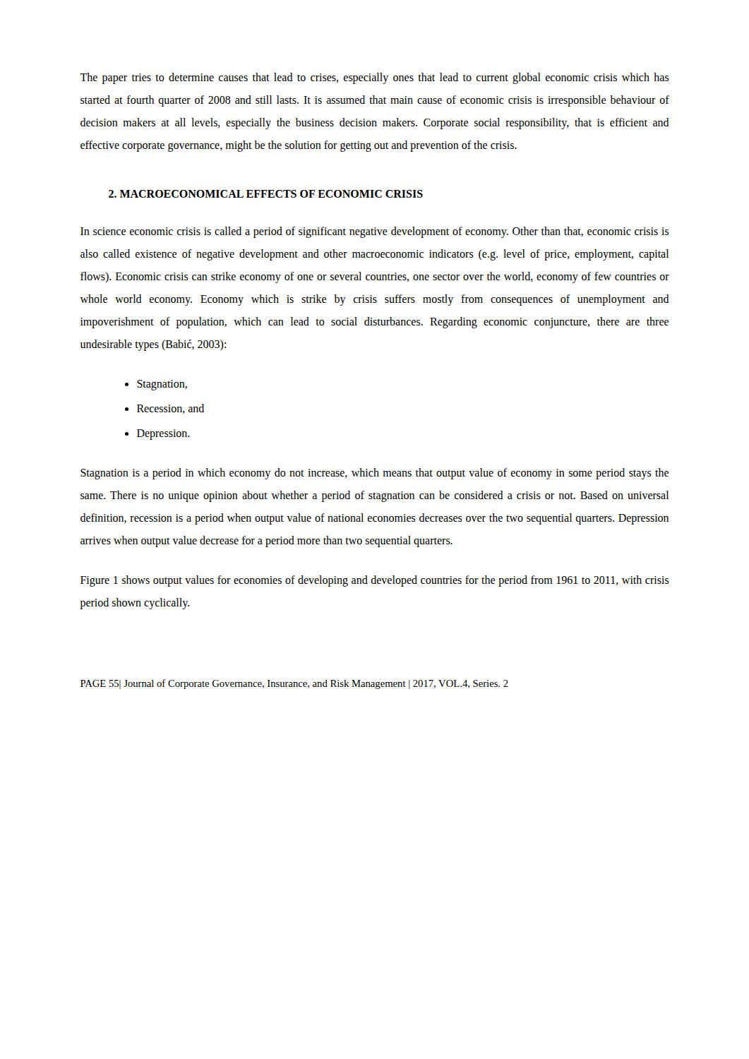The paper tries to determine causes that lead to crises, especially ones that lead to current global economic crisis which has started at fourth quarter of 2008 and still lasts. It is assumed that main cause of economic crisis is irresponsible behaviour of decision makers at all levels, especially the business decision makers. Corporate social responsibility, that is efficient and effective corporate governance, might be the solution for getting out and prevention of the crisis.
2. Macroeconomical Effects of Economic Crisis
In science economic crisis is called a period of significant negative development of economy. Other than that, economic crisis is also called existence of negative development and other macroeconomic indicators (e.g. level of price, employment, capital flows). Economic crisis can strike economy of one or several countries, one sector over the world, economy of few countries or whole world economy. Economy which is strike by crisis suffers mostly from consequences of unemployment and impoverishment of population, which can lead to social disturbances. Regarding economic conjuncture, there are three undesirable types (Babić, 2003):
Stagnation,
Recession, and
Depression.
Stagnation is a period in which economy do not increase, which means that output value of economy in some period stays the same. There is no unique opinion about whether a period of stagnation can be considered a crisis or not. Based on universal definition, recession is a period when output value of national economies decreases over the two sequential quarters. Depression arrives when output value decrease for a period more than two sequential quarters.
Figure 1 shows output values for economies of developing and developed countries for the period from 1961 to 2011, with crisis period shown cyclically.
PAGE 55| Journal of Corporate Governance, Insurance, and Risk Management | 2017, VOL.4, Series. 2